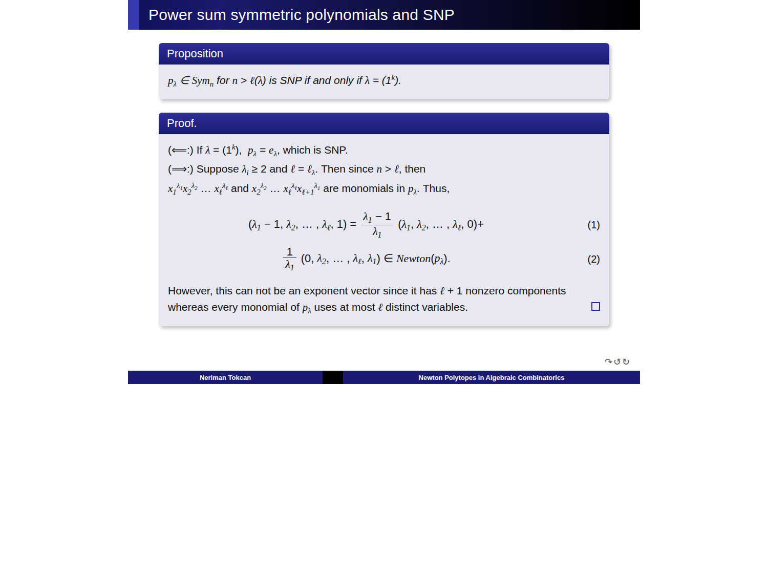Power sum symmetric polynomials and SNP
Proposition
pλ ∈ Symn for n > ℓ(λ) is SNP if and only if λ = (1k).
Proof.
(⟸:) If λ = (1k), pλ = eλ, which is SNP.
(⟹:) Suppose λi ≥ 2 and ℓ = ℓλ. Then since n > ℓ, then
x1λ1x2λ2 … xℓλℓ and x2λ2 … xℓλℓxℓ+1λ1 are monomials in pλ. Thus,
| ( λ 1 − 1, λ 2 , … , λ ℓ , 1) = λ 1 − 1 λ 1 ( λ 1 , λ 2 , … , λ ℓ , 0)+ | (1) |
| 1 λ 1 (0, λ 2 , … , λ ℓ , λ 1 ) ∈ Newton ( p λ ). | (2) |
However, this can not be an exponent vector since it has ℓ + 1 nonzero components whereas every monomial of pλ uses at most ℓ distinct variables.
↷↺↻
Neriman Tokcan
Newton Polytopes in Algebraic Combinatorics